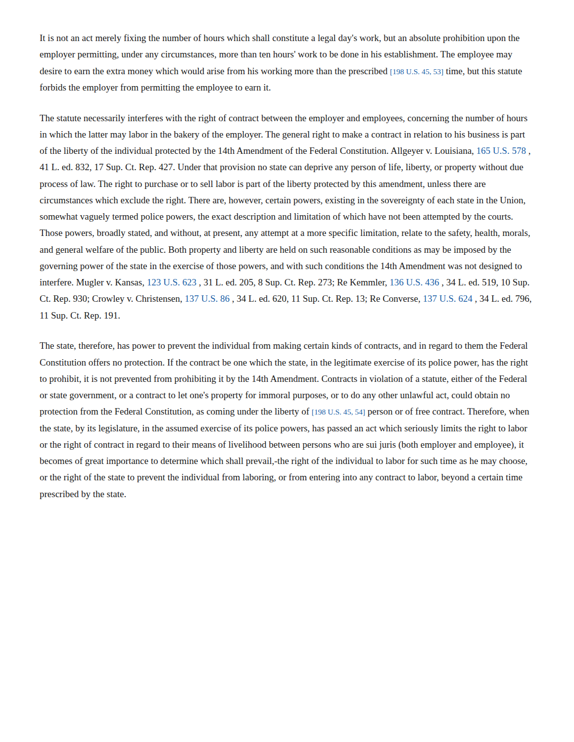It is not an act merely fixing the number of hours which shall constitute a legal day's work, but an absolute prohibition upon the employer permitting, under any circumstances, more than ten hours' work to be done in his establishment. The employee may desire to earn the extra money which would arise from his working more than the prescribed [198 U.S. 45, 53] time, but this statute forbids the employer from permitting the employee to earn it.
The statute necessarily interferes with the right of contract between the employer and employees, concerning the number of hours in which the latter may labor in the bakery of the employer. The general right to make a contract in relation to his business is part of the liberty of the individual protected by the 14th Amendment of the Federal Constitution. Allgeyer v. Louisiana, 165 U.S. 578 , 41 L. ed. 832, 17 Sup. Ct. Rep. 427. Under that provision no state can deprive any person of life, liberty, or property without due process of law. The right to purchase or to sell labor is part of the liberty protected by this amendment, unless there are circumstances which exclude the right. There are, however, certain powers, existing in the sovereignty of each state in the Union, somewhat vaguely termed police powers, the exact description and limitation of which have not been attempted by the courts. Those powers, broadly stated, and without, at present, any attempt at a more specific limitation, relate to the safety, health, morals, and general welfare of the public. Both property and liberty are held on such reasonable conditions as may be imposed by the governing power of the state in the exercise of those powers, and with such conditions the 14th Amendment was not designed to interfere. Mugler v. Kansas, 123 U.S. 623 , 31 L. ed. 205, 8 Sup. Ct. Rep. 273; Re Kemmler, 136 U.S. 436 , 34 L. ed. 519, 10 Sup. Ct. Rep. 930; Crowley v. Christensen, 137 U.S. 86 , 34 L. ed. 620, 11 Sup. Ct. Rep. 13; Re Converse, 137 U.S. 624 , 34 L. ed. 796, 11 Sup. Ct. Rep. 191.
The state, therefore, has power to prevent the individual from making certain kinds of contracts, and in regard to them the Federal Constitution offers no protection. If the contract be one which the state, in the legitimate exercise of its police power, has the right to prohibit, it is not prevented from prohibiting it by the 14th Amendment. Contracts in violation of a statute, either of the Federal or state government, or a contract to let one's property for immoral purposes, or to do any other unlawful act, could obtain no protection from the Federal Constitution, as coming under the liberty of [198 U.S. 45, 54] person or of free contract. Therefore, when the state, by its legislature, in the assumed exercise of its police powers, has passed an act which seriously limits the right to labor or the right of contract in regard to their means of livelihood between persons who are sui juris (both employer and employee), it becomes of great importance to determine which shall prevail,-the right of the individual to labor for such time as he may choose, or the right of the state to prevent the individual from laboring, or from entering into any contract to labor, beyond a certain time prescribed by the state.